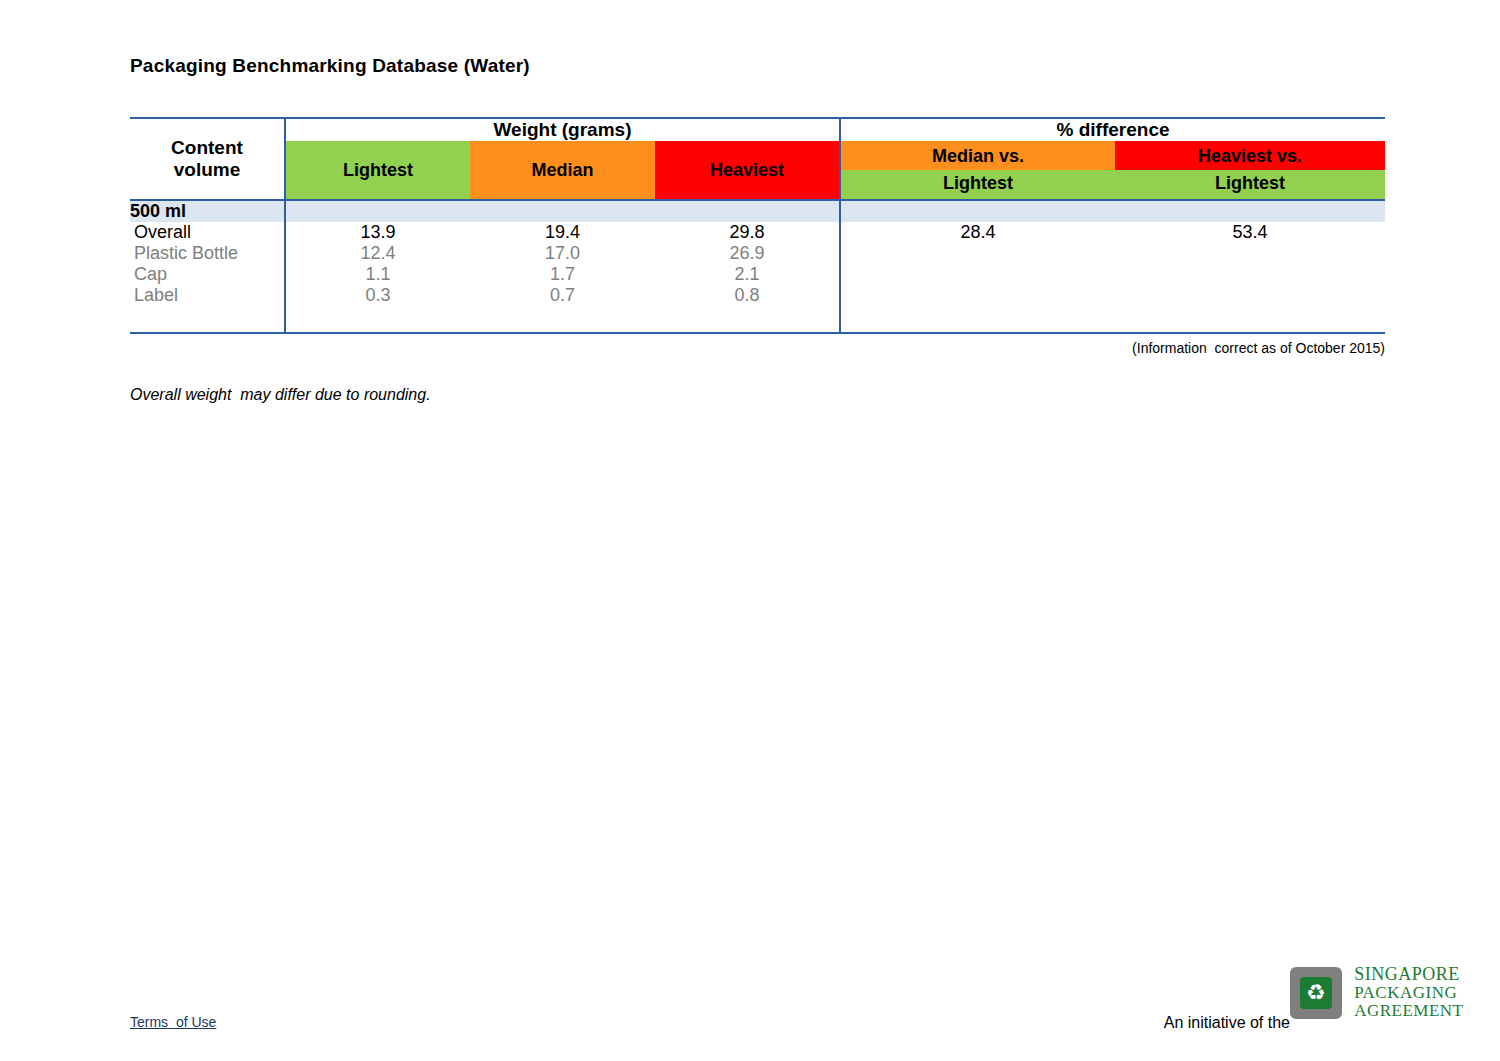Packaging Benchmarking Database (Water)
| Content volume | Weight (grams) | % difference |
| --- | --- | --- |
| Lightest | Median | Heaviest | Median vs. Lightest | Heaviest vs. Lightest |
| 500 ml | | | | | |
| Overall | 13.9 | 19.4 | 29.8 | 28.4 | 53.4 |
| Plastic Bottle | 12.4 | 17.0 | 26.9 | | |
| Cap | 1.1 | 1.7 | 2.1 | | |
| Label | 0.3 | 0.7 | 0.8 | | |
(Information correct as of October 2015)
Overall weight may differ due to rounding.
Terms of Use
An initiative of the
SINGAPORE PACKAGING AGREEMENT